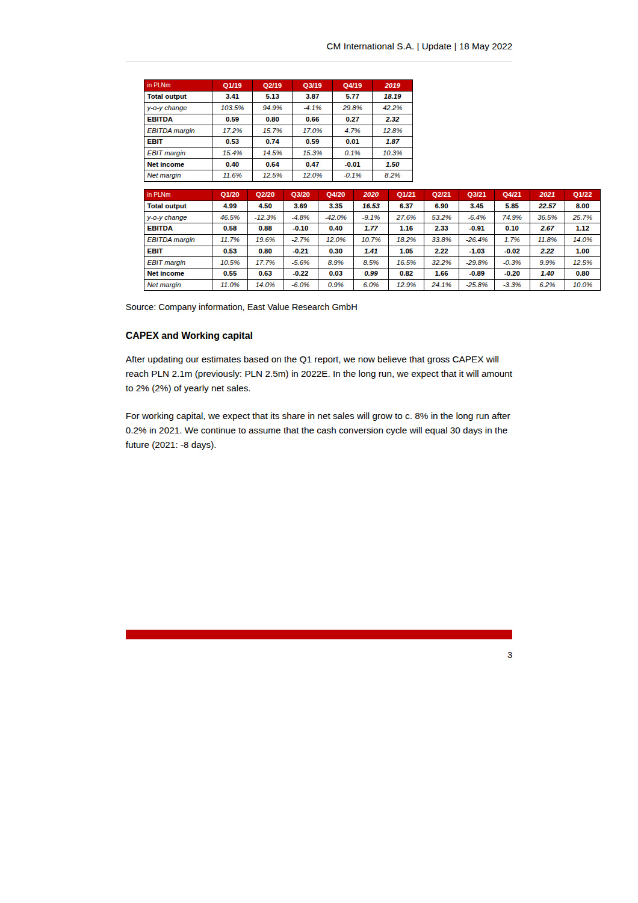CM International S.A. | Update | 18 May 2022
| in PLNm | Q1/19 | Q2/19 | Q3/19 | Q4/19 | 2019 |
| Total output | 3.41 | 5.13 | 3.87 | 5.77 | 18.19 |
| y-o-y change | 103.5% | 94.9% | -4.1% | 29.8% | 42.2% |
| EBITDA | 0.59 | 0.80 | 0.66 | 0.27 | 2.32 |
| EBITDA margin | 17.2% | 15.7% | 17.0% | 4.7% | 12.8% |
| EBIT | 0.53 | 0.74 | 0.59 | 0.01 | 1.87 |
| EBIT margin | 15.4% | 14.5% | 15.3% | 0.1% | 10.3% |
| Net income | 0.40 | 0.64 | 0.47 | -0.01 | 1.50 |
| Net margin | 11.6% | 12.5% | 12.0% | -0.1% | 8.2% |
| in PLNm | Q1/20 | Q2/20 | Q3/20 | Q4/20 | 2020 | Q1/21 | Q2/21 | Q3/21 | Q4/21 | 2021 | Q1/22 |
| Total output | 4.99 | 4.50 | 3.69 | 3.35 | 16.53 | 6.37 | 6.90 | 3.45 | 5.85 | 22.57 | 8.00 |
| y-o-y change | 46.5% | -12.3% | -4.8% | -42.0% | -9.1% | 27.6% | 53.2% | -6.4% | 74.9% | 36.5% | 25.7% |
| EBITDA | 0.58 | 0.88 | -0.10 | 0.40 | 1.77 | 1.16 | 2.33 | -0.91 | 0.10 | 2.67 | 1.12 |
| EBITDA margin | 11.7% | 19.6% | -2.7% | 12.0% | 10.7% | 18.2% | 33.8% | -26.4% | 1.7% | 11.8% | 14.0% |
| EBIT | 0.53 | 0.80 | -0.21 | 0.30 | 1.41 | 1.05 | 2.22 | -1.03 | -0.02 | 2.22 | 1.00 |
| EBIT margin | 10.5% | 17.7% | -5.6% | 8.9% | 8.5% | 16.5% | 32.2% | -29.8% | -0.3% | 9.9% | 12.5% |
| Net income | 0.55 | 0.63 | -0.22 | 0.03 | 0.99 | 0.82 | 1.66 | -0.89 | -0.20 | 1.40 | 0.80 |
| Net margin | 11.0% | 14.0% | -6.0% | 0.9% | 6.0% | 12.9% | 24.1% | -25.8% | -3.3% | 6.2% | 10.0% |
Source: Company information, East Value Research GmbH
CAPEX and Working capital
After updating our estimates based on the Q1 report, we now believe that gross CAPEX will reach PLN 2.1m (previously: PLN 2.5m) in 2022E. In the long run, we expect that it will amount to 2% (2%) of yearly net sales.
For working capital, we expect that its share in net sales will grow to c. 8% in the long run after 0.2% in 2021. We continue to assume that the cash conversion cycle will equal 30 days in the future (2021: -8 days).
3